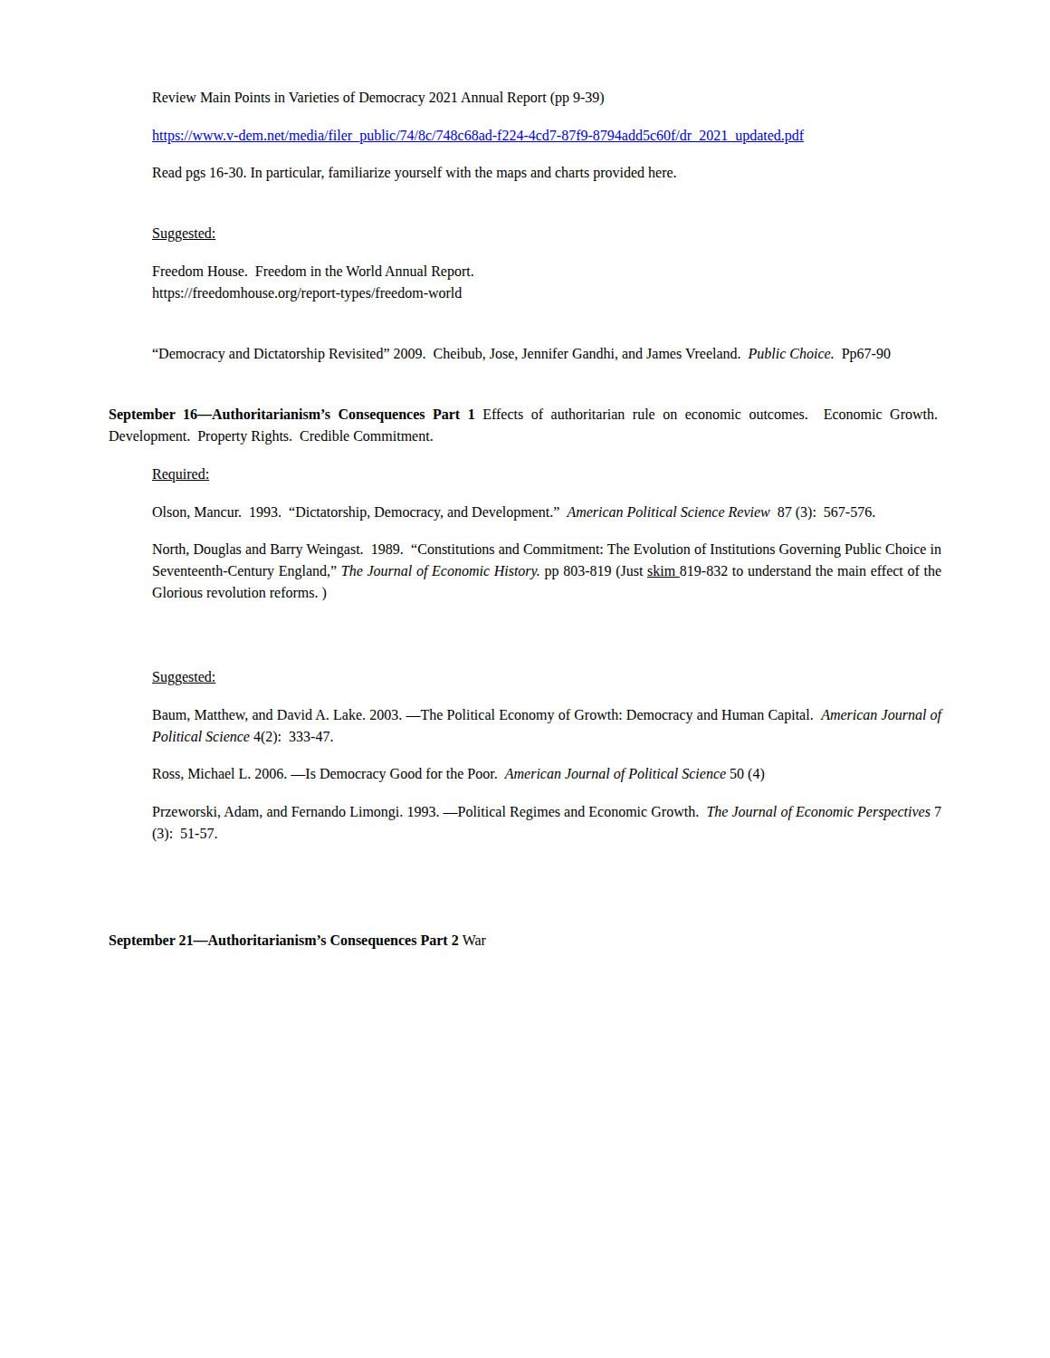Review Main Points in Varieties of Democracy 2021 Annual Report (pp 9-39)
https://www.v-dem.net/media/filer_public/74/8c/748c68ad-f224-4cd7-87f9-8794add5c60f/dr_2021_updated.pdf
Read pgs 16-30. In particular, familiarize yourself with the maps and charts provided here.
Suggested:
Freedom House. Freedom in the World Annual Report.
https://freedomhouse.org/report-types/freedom-world
“Democracy and Dictatorship Revisited” 2009. Cheibub, Jose, Jennifer Gandhi, and James Vreeland. Public Choice. Pp67-90
September 16—Authoritarianism’s Consequences Part 1 Effects of authoritarian rule on economic outcomes. Economic Growth. Development. Property Rights. Credible Commitment.
Required:
Olson, Mancur. 1993. “Dictatorship, Democracy, and Development.” American Political Science Review 87 (3): 567-576.
North, Douglas and Barry Weingast. 1989. “Constitutions and Commitment: The Evolution of Institutions Governing Public Choice in Seventeenth-Century England,” The Journal of Economic History. pp 803-819 (Just skim 819-832 to understand the main effect of the Glorious revolution reforms. )
Suggested:
Baum, Matthew, and David A. Lake. 2003. —The Political Economy of Growth: Democracy and Human Capital. American Journal of Political Science 4(2): 333-47.
Ross, Michael L. 2006. —Is Democracy Good for the Poor. American Journal of Political Science 50 (4)
Przeworski, Adam, and Fernando Limongi. 1993. —Political Regimes and Economic Growth. The Journal of Economic Perspectives 7 (3): 51-57.
September 21—Authoritarianism’s Consequences Part 2 War